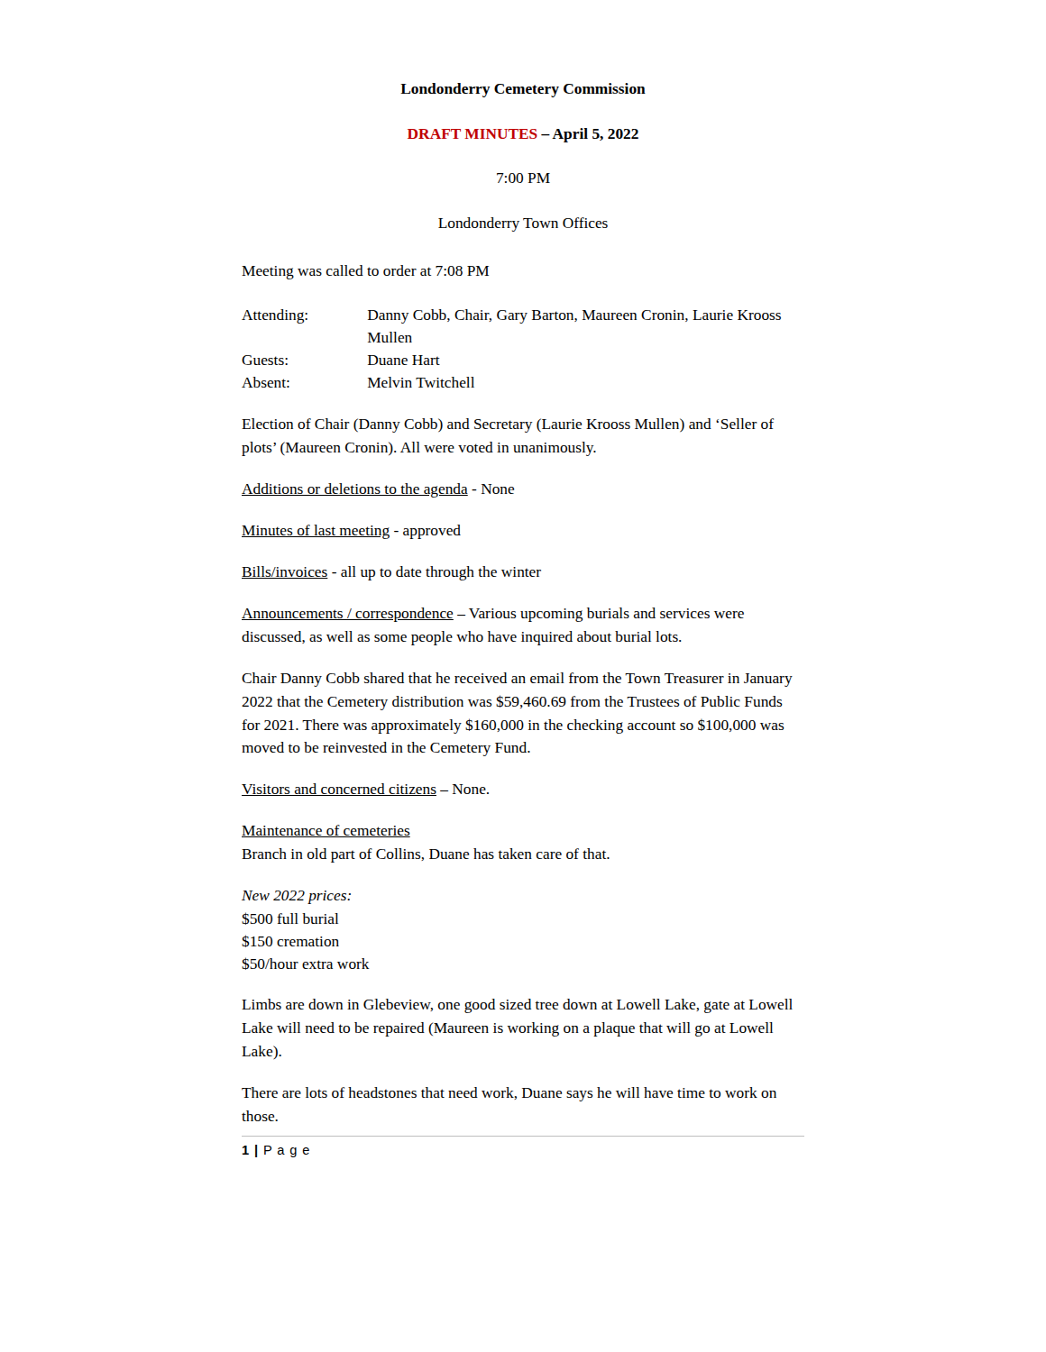Londonderry Cemetery Commission
DRAFT MINUTES – April 5, 2022
7:00 PM
Londonderry Town Offices
Meeting was called to order at 7:08 PM
| Attending: | Danny Cobb, Chair, Gary Barton, Maureen Cronin, Laurie Krooss Mullen |
| Guests: | Duane Hart |
| Absent: | Melvin Twitchell |
Election of Chair (Danny Cobb) and Secretary (Laurie Krooss Mullen) and ‘Seller of plots’ (Maureen Cronin). All were voted in unanimously.
Additions or deletions to the agenda - None
Minutes of last meeting - approved
Bills/invoices - all up to date through the winter
Announcements / correspondence – Various upcoming burials and services were discussed, as well as some people who have inquired about burial lots.
Chair Danny Cobb shared that he received an email from the Town Treasurer in January 2022 that the Cemetery distribution was $59,460.69 from the Trustees of Public Funds for 2021. There was approximately $160,000 in the checking account so $100,000 was moved to be reinvested in the Cemetery Fund.
Visitors and concerned citizens – None.
Maintenance of cemeteries
Branch in old part of Collins, Duane has taken care of that.
New 2022 prices:
$500 full burial
$150 cremation
$50/hour extra work
Limbs are down in Glebeview, one good sized tree down at Lowell Lake, gate at Lowell Lake will need to be repaired (Maureen is working on a plaque that will go at Lowell Lake).
There are lots of headstones that need work, Duane says he will have time to work on those.
1 | P a g e